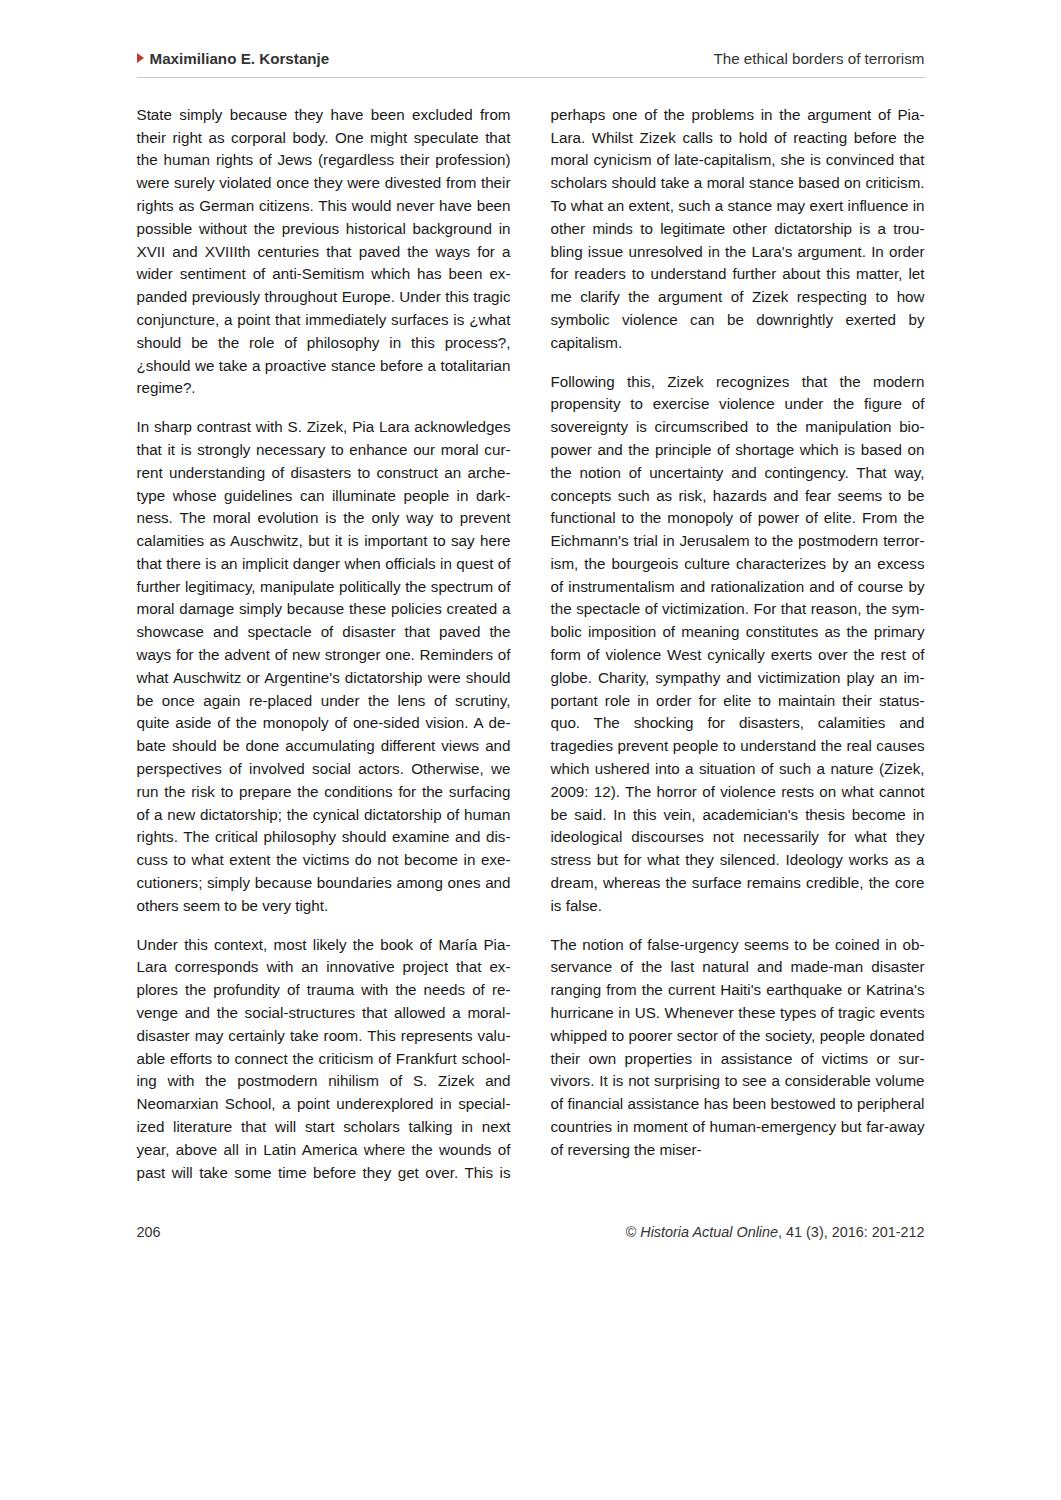Maximiliano E. Korstanje The ethical borders of terrorism
State simply because they have been excluded from their right as corporal body. One might speculate that the human rights of Jews (regardless their profession) were surely violated once they were divested from their rights as German citizens. This would never have been possible without the previous historical background in XVII and XVIIIth centuries that paved the ways for a wider sentiment of anti-Semitism which has been expanded previously throughout Europe. Under this tragic conjuncture, a point that immediately surfaces is ¿what should be the role of philosophy in this process?, ¿should we take a proactive stance before a totalitarian regime?.
In sharp contrast with S. Zizek, Pia Lara acknowledges that it is strongly necessary to enhance our moral current understanding of disasters to construct an archetype whose guidelines can illuminate people in darkness. The moral evolution is the only way to prevent calamities as Auschwitz, but it is important to say here that there is an implicit danger when officials in quest of further legitimacy, manipulate politically the spectrum of moral damage simply because these policies created a showcase and spectacle of disaster that paved the ways for the advent of new stronger one. Reminders of what Auschwitz or Argentine's dictatorship were should be once again re-placed under the lens of scrutiny, quite aside of the monopoly of one-sided vision. A debate should be done accumulating different views and perspectives of involved social actors. Otherwise, we run the risk to prepare the conditions for the surfacing of a new dictatorship; the cynical dictatorship of human rights. The critical philosophy should examine and discuss to what extent the victims do not become in executioners; simply because boundaries among ones and others seem to be very tight.
Under this context, most likely the book of María Pia-Lara corresponds with an innovative project that explores the profundity of trauma with the needs of revenge and the social-structures that allowed a moral-disaster may certainly take room. This represents valuable efforts to connect the criticism of Frankfurt schooling with the postmodern nihilism of S. Zizek and Neomarxian School, a point underexplored in specialized literature that will start scholars talking in next year, above all in Latin America where the wounds of past will take some time before they get over. This is perhaps one of the problems in the argument of Pia-Lara. Whilst Zizek calls to hold of reacting before the moral cynicism of late-capitalism, she is convinced that scholars should take a moral stance based on criticism. To what an extent, such a stance may exert influence in other minds to legitimate other dictatorship is a troubling issue unresolved in the Lara's argument. In order for readers to understand further about this matter, let me clarify the argument of Zizek respecting to how symbolic violence can be downrightly exerted by capitalism.
Following this, Zizek recognizes that the modern propensity to exercise violence under the figure of sovereignty is circumscribed to the manipulation bio-power and the principle of shortage which is based on the notion of uncertainty and contingency. That way, concepts such as risk, hazards and fear seems to be functional to the monopoly of power of elite. From the Eichmann's trial in Jerusalem to the postmodern terrorism, the bourgeois culture characterizes by an excess of instrumentalism and rationalization and of course by the spectacle of victimization. For that reason, the symbolic imposition of meaning constitutes as the primary form of violence West cynically exerts over the rest of globe. Charity, sympathy and victimization play an important role in order for elite to maintain their status-quo. The shocking for disasters, calamities and tragedies prevent people to understand the real causes which ushered into a situation of such a nature (Zizek, 2009: 12). The horror of violence rests on what cannot be said. In this vein, academician's thesis become in ideological discourses not necessarily for what they stress but for what they silenced. Ideology works as a dream, whereas the surface remains credible, the core is false.
The notion of false-urgency seems to be coined in observance of the last natural and made-man disaster ranging from the current Haiti's earthquake or Katrina's hurricane in US. Whenever these types of tragic events whipped to poorer sector of the society, people donated their own properties in assistance of victims or survivors. It is not surprising to see a considerable volume of financial assistance has been bestowed to peripheral countries in moment of human-emergency but far-away of reversing the miser-
206 © Historia Actual Online, 41 (3), 2016: 201-212